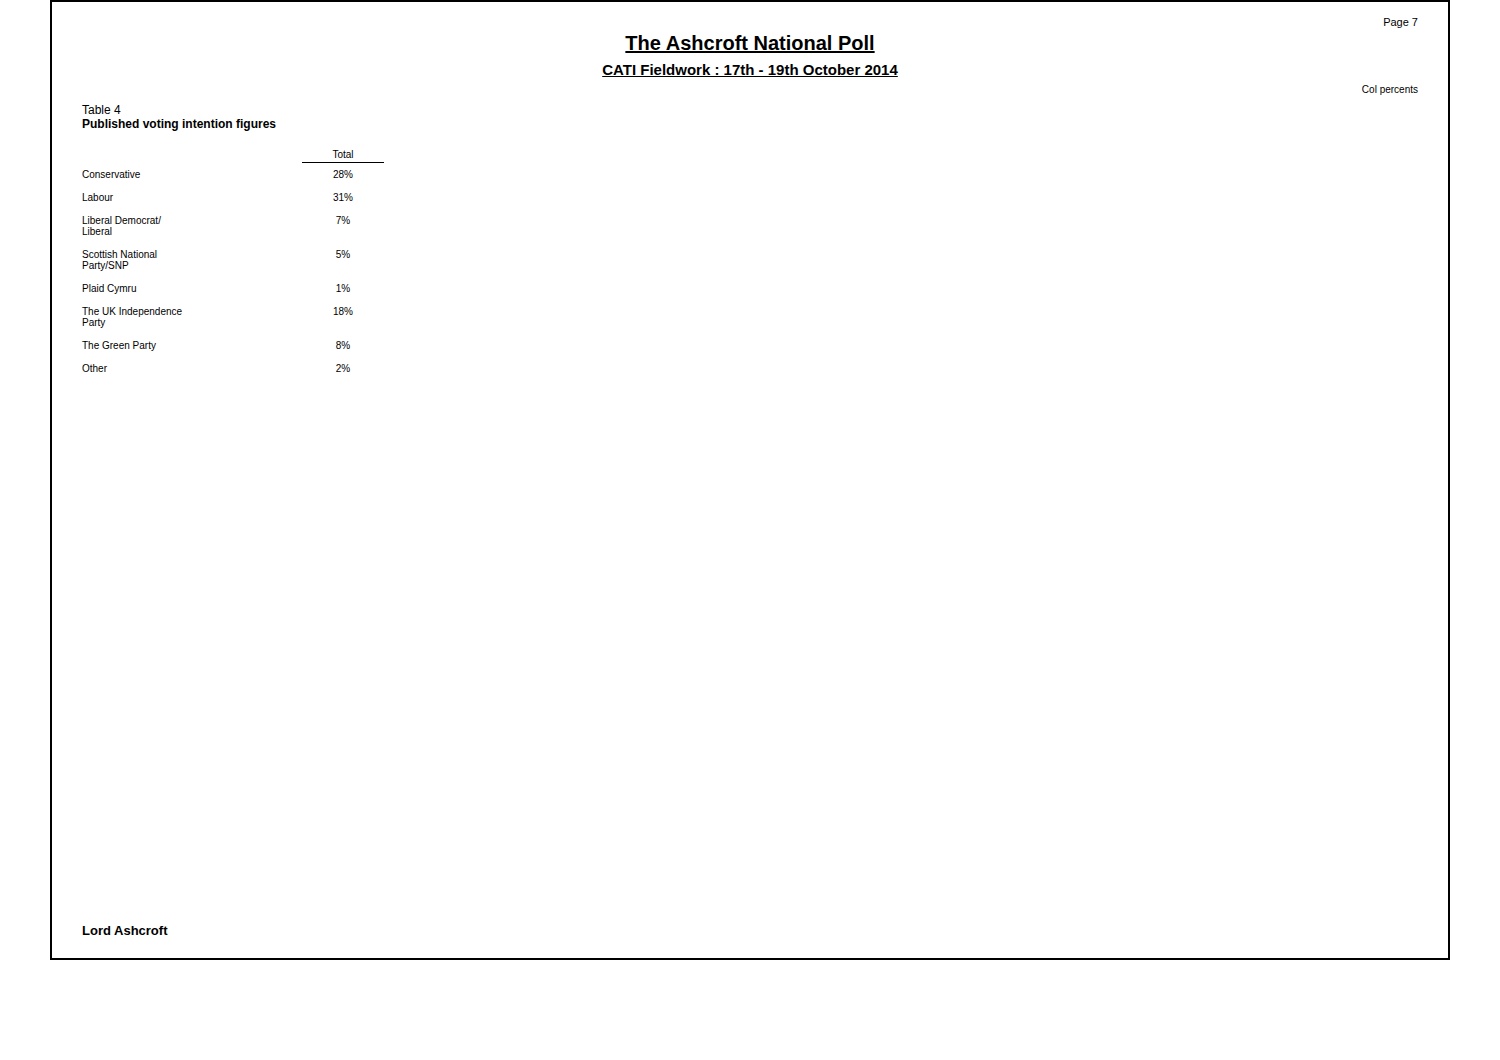Page 7
The Ashcroft National Poll
CATI Fieldwork : 17th - 19th October 2014
Col percents
Table 4
Published voting intention figures
| | Total |
| Conservative | 28% |
| Labour | 31% |
| Liberal Democrat/ Liberal | 7% |
| Scottish National Party/SNP | 5% |
| Plaid Cymru | 1% |
| The UK Independence Party | 18% |
| The Green Party | 8% |
| Other | 2% |
Lord Ashcroft